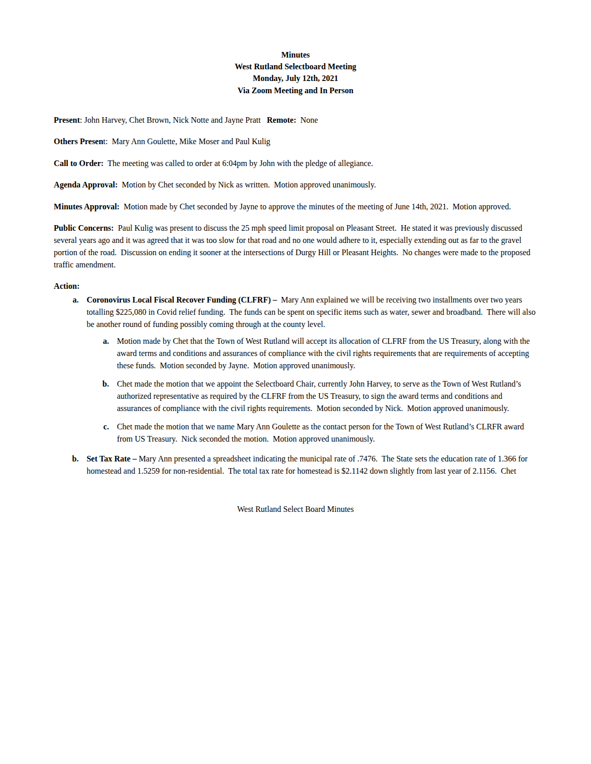Minutes
West Rutland Selectboard Meeting
Monday, July 12th, 2021
Via Zoom Meeting and In Person
Present: John Harvey, Chet Brown, Nick Notte and Jayne Pratt Remote: None
Others Present: Mary Ann Goulette, Mike Moser and Paul Kulig
Call to Order: The meeting was called to order at 6:04pm by John with the pledge of allegiance.
Agenda Approval: Motion by Chet seconded by Nick as written. Motion approved unanimously.
Minutes Approval: Motion made by Chet seconded by Jayne to approve the minutes of the meeting of June 14th, 2021. Motion approved.
Public Concerns: Paul Kulig was present to discuss the 25 mph speed limit proposal on Pleasant Street. He stated it was previously discussed several years ago and it was agreed that it was too slow for that road and no one would adhere to it, especially extending out as far to the gravel portion of the road. Discussion on ending it sooner at the intersections of Durgy Hill or Pleasant Heights. No changes were made to the proposed traffic amendment.
Action:
Coronovirus Local Fiscal Recover Funding (CLFRF) – Mary Ann explained we will be receiving two installments over two years totalling $225,080 in Covid relief funding. The funds can be spent on specific items such as water, sewer and broadband. There will also be another round of funding possibly coming through at the county level.
Motion made by Chet that the Town of West Rutland will accept its allocation of CLFRF from the US Treasury, along with the award terms and conditions and assurances of compliance with the civil rights requirements that are requirements of accepting these funds. Motion seconded by Jayne. Motion approved unanimously.
Chet made the motion that we appoint the Selectboard Chair, currently John Harvey, to serve as the Town of West Rutland’s authorized representative as required by the CLFRF from the US Treasury, to sign the award terms and conditions and assurances of compliance with the civil rights requirements. Motion seconded by Nick. Motion approved unanimously.
Chet made the motion that we name Mary Ann Goulette as the contact person for the Town of West Rutland’s CLRFR award from US Treasury. Nick seconded the motion. Motion approved unanimously.
Set Tax Rate – Mary Ann presented a spreadsheet indicating the municipal rate of .7476. The State sets the education rate of 1.366 for homestead and 1.5259 for non-residential. The total tax rate for homestead is $2.1142 down slightly from last year of 2.1156. Chet
West Rutland Select Board Minutes